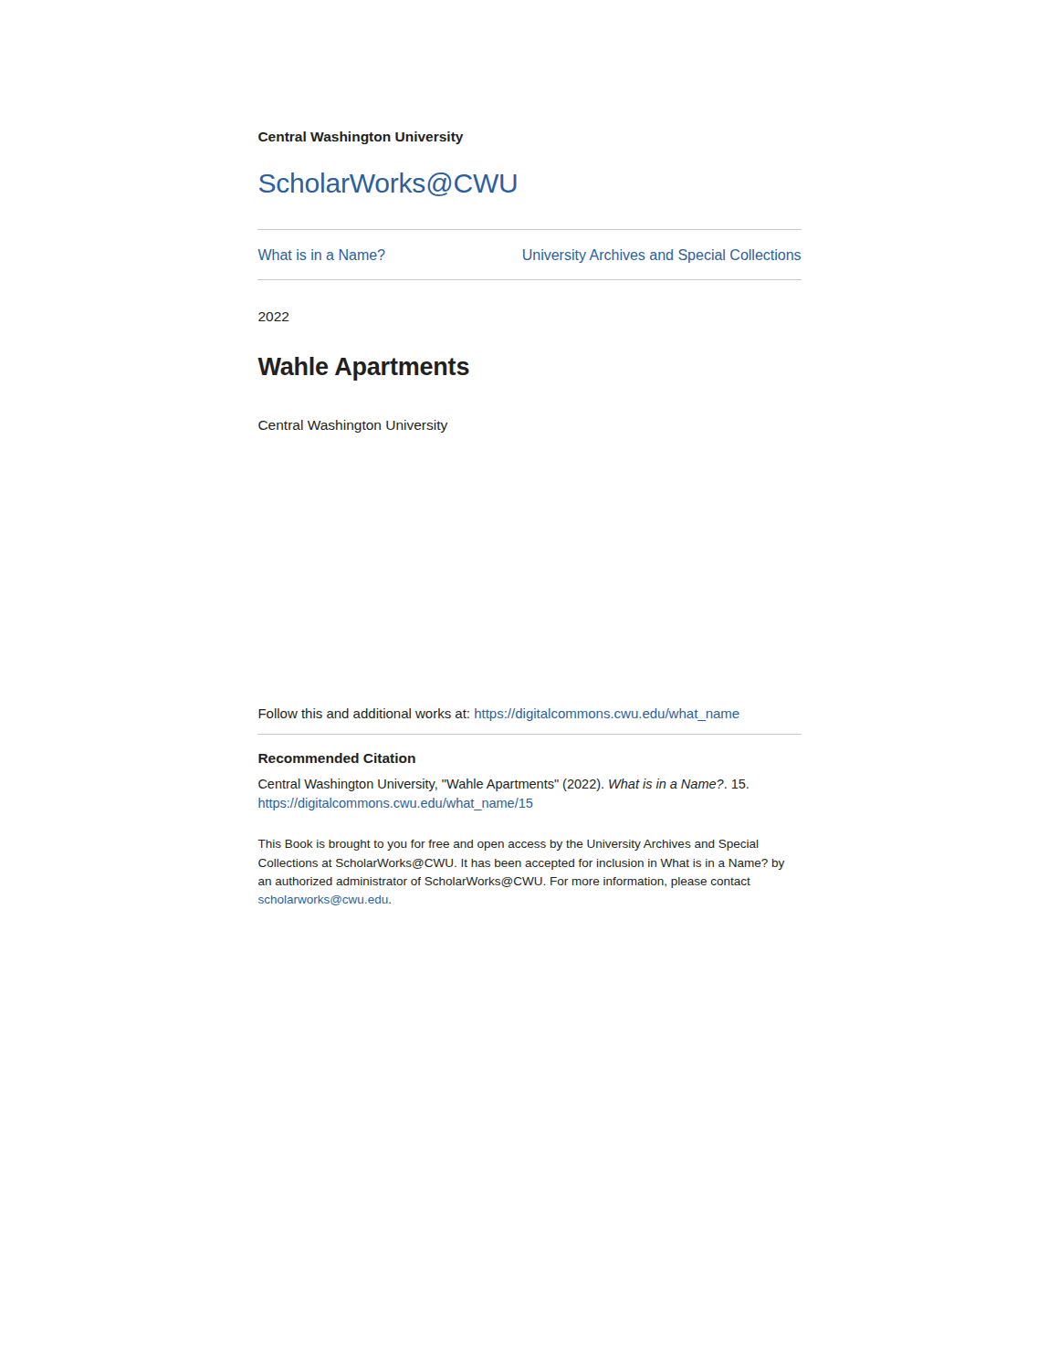Central Washington University
ScholarWorks@CWU
What is in a Name? University Archives and Special Collections
2022
Wahle Apartments
Central Washington University
Follow this and additional works at: https://digitalcommons.cwu.edu/what_name
Recommended Citation
Central Washington University, "Wahle Apartments" (2022). What is in a Name?. 15.
https://digitalcommons.cwu.edu/what_name/15
This Book is brought to you for free and open access by the University Archives and Special Collections at ScholarWorks@CWU. It has been accepted for inclusion in What is in a Name? by an authorized administrator of ScholarWorks@CWU. For more information, please contact scholarworks@cwu.edu.